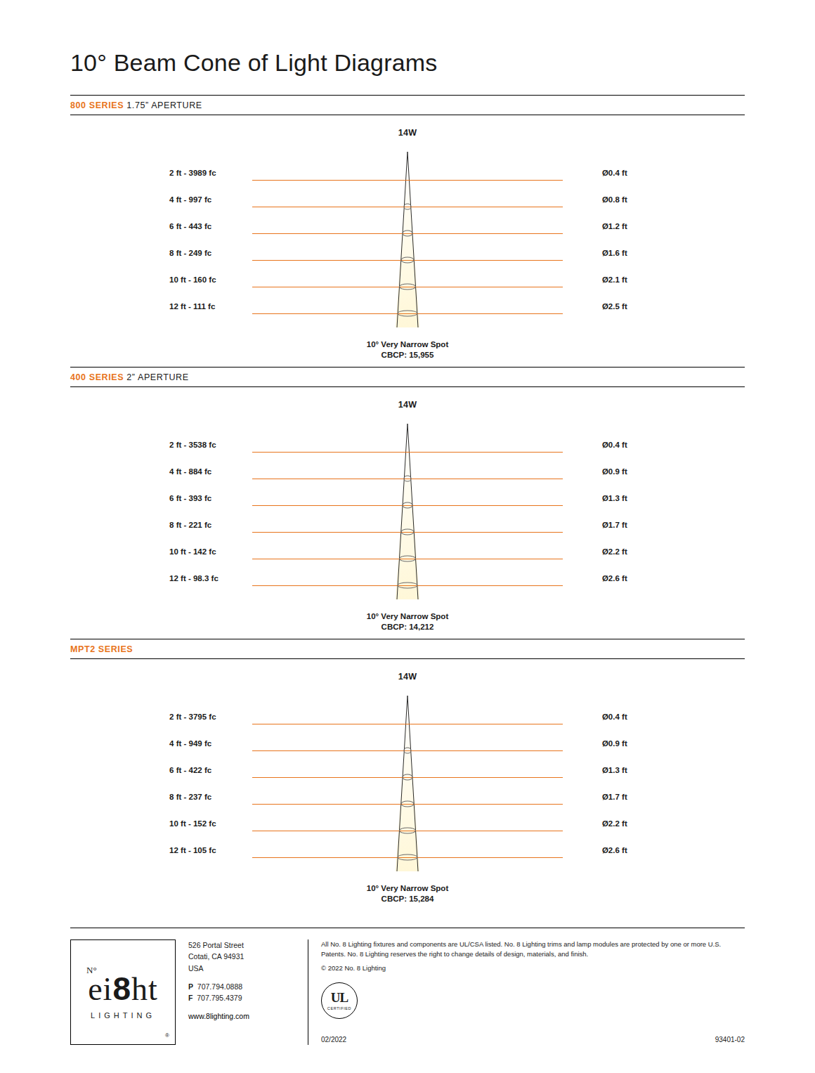10° Beam Cone of Light Diagrams
800 SERIES 1.75” APERTURE
14W
2 ft - 3989 fc
Ø0.4 ft
4 ft - 997 fc
Ø0.8 ft
6 ft - 443 fc
Ø1.2 ft
8 ft - 249 fc
Ø1.6 ft
10 ft - 160 fc
Ø2.1 ft
12 ft - 111 fc
Ø2.5 ft
10° Very Narrow Spot
CBCP: 15,955
400 SERIES 2” APERTURE
14W
2 ft - 3538 fc
Ø0.4 ft
4 ft - 884 fc
Ø0.9 ft
6 ft - 393 fc
Ø1.3 ft
8 ft - 221 fc
Ø1.7 ft
10 ft - 142 fc
Ø2.2 ft
12 ft - 98.3 fc
Ø2.6 ft
10° Very Narrow Spot
CBCP: 14,212
MPT2 SERIES
14W
2 ft - 3795 fc
Ø0.4 ft
4 ft - 949 fc
Ø0.9 ft
6 ft - 422 fc
Ø1.3 ft
8 ft - 237 fc
Ø1.7 ft
10 ft - 152 fc
Ø2.2 ft
12 ft - 105 fc
Ø2.6 ft
10° Very Narrow Spot
CBCP: 15,284
N°
ei8ht
LIGHTING
®
526 Portal Street
Cotati, CA 94931
USA
P 707.794.0888
F 707.795.4379
www.8lighting.com
All No. 8 Lighting fixtures and components are UL/CSA listed. No. 8 Lighting trims and lamp modules are protected by one or more U.S. Patents. No. 8 Lighting reserves the right to change details of design, materials, and finish.
© 2022 No. 8 Lighting
UL
CERTIFIED
02/2022 93401-02